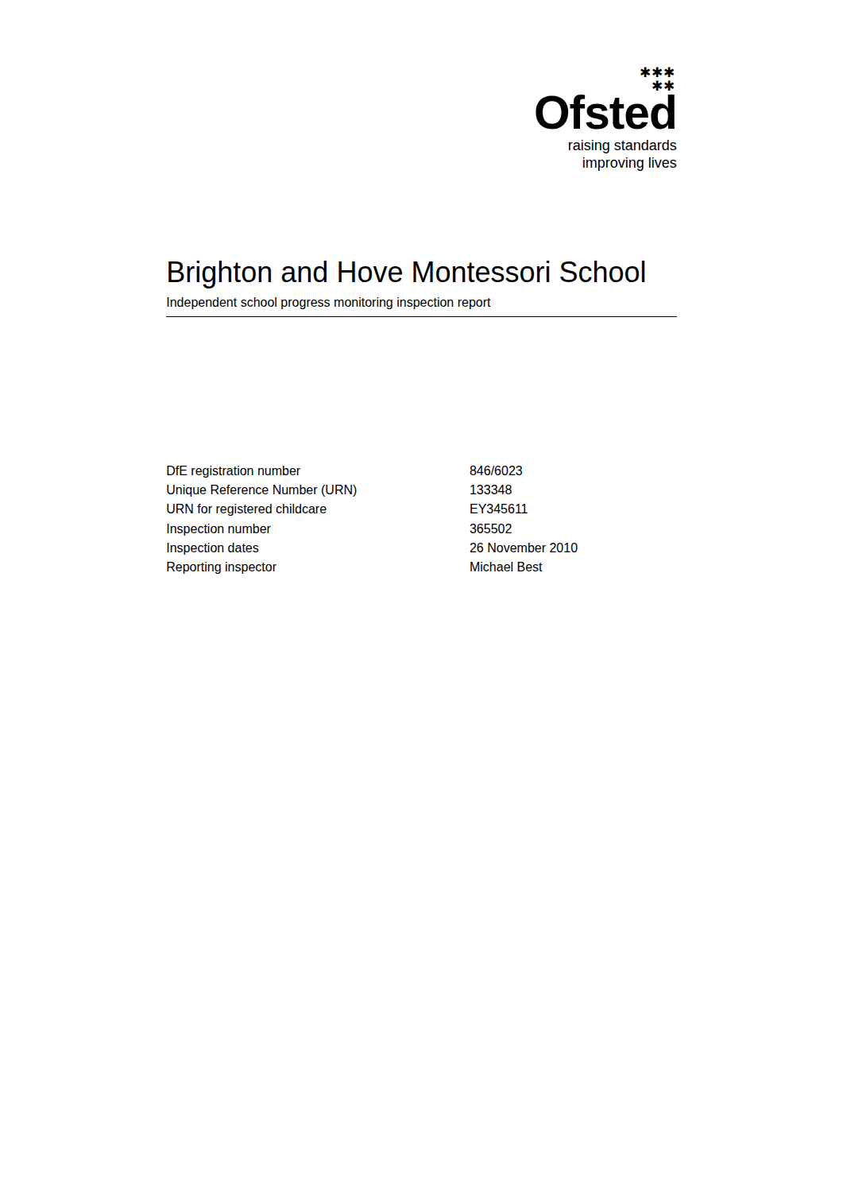✱✱✱
✱✱
Ofsted
raising standards
improving lives
Brighton and Hove Montessori School
Independent school progress monitoring inspection report
| DfE registration number | 846/6023 |
| Unique Reference Number (URN) | 133348 |
| URN for registered childcare | EY345611 |
| Inspection number | 365502 |
| Inspection dates | 26 November 2010 |
| Reporting inspector | Michael Best |